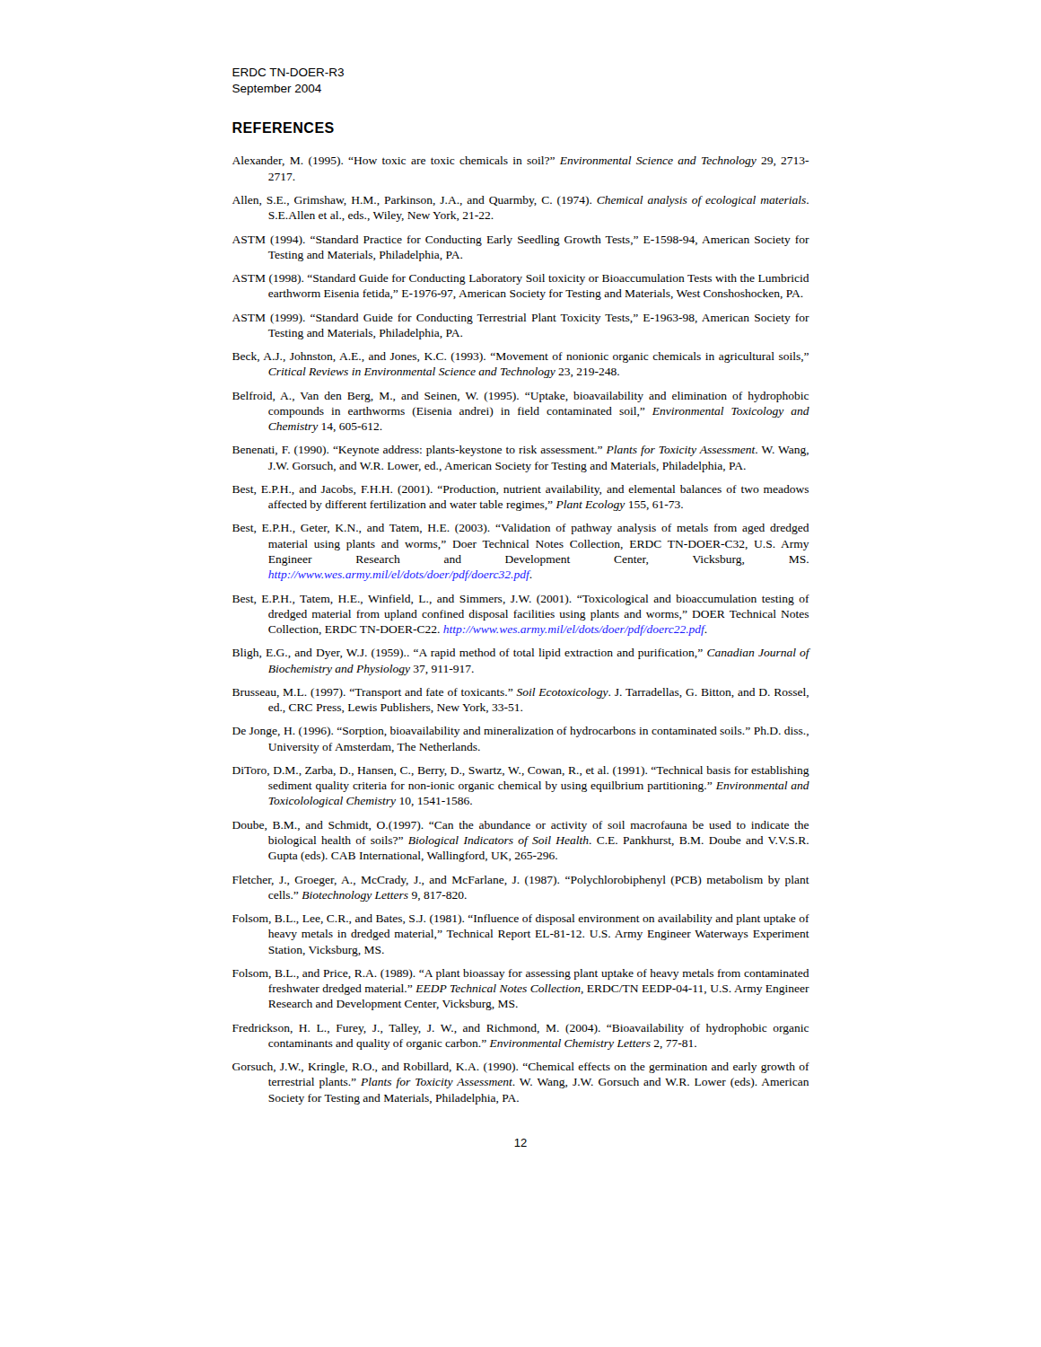ERDC TN-DOER-R3
September 2004
REFERENCES
Alexander, M. (1995). “How toxic are toxic chemicals in soil?” Environmental Science and Technology 29, 2713-2717.
Allen, S.E., Grimshaw, H.M., Parkinson, J.A., and Quarmby, C. (1974). Chemical analysis of ecological materials. S.E.Allen et al., eds., Wiley, New York, 21-22.
ASTM (1994). “Standard Practice for Conducting Early Seedling Growth Tests,” E-1598-94, American Society for Testing and Materials, Philadelphia, PA.
ASTM (1998). “Standard Guide for Conducting Laboratory Soil toxicity or Bioaccumulation Tests with the Lumbricid earthworm Eisenia fetida,” E-1976-97, American Society for Testing and Materials, West Conshoshocken, PA.
ASTM (1999). “Standard Guide for Conducting Terrestrial Plant Toxicity Tests,” E-1963-98, American Society for Testing and Materials, Philadelphia, PA.
Beck, A.J., Johnston, A.E., and Jones, K.C. (1993). “Movement of nonionic organic chemicals in agricultural soils,” Critical Reviews in Environmental Science and Technology 23, 219-248.
Belfroid, A., Van den Berg, M., and Seinen, W. (1995). “Uptake, bioavailability and elimination of hydrophobic compounds in earthworms (Eisenia andrei) in field contaminated soil,” Environmental Toxicology and Chemistry 14, 605-612.
Benenati, F. (1990). “Keynote address: plants-keystone to risk assessment.” Plants for Toxicity Assessment. W. Wang, J.W. Gorsuch, and W.R. Lower, ed., American Society for Testing and Materials, Philadelphia, PA.
Best, E.P.H., and Jacobs, F.H.H. (2001). “Production, nutrient availability, and elemental balances of two meadows affected by different fertilization and water table regimes,” Plant Ecology 155, 61-73.
Best, E.P.H., Geter, K.N., and Tatem, H.E. (2003). “Validation of pathway analysis of metals from aged dredged material using plants and worms,” Doer Technical Notes Collection, ERDC TN-DOER-C32, U.S. Army Engineer Research and Development Center, Vicksburg, MS. http://www.wes.army.mil/el/dots/doer/pdf/doerc32.pdf.
Best, E.P.H., Tatem, H.E., Winfield, L., and Simmers, J.W. (2001). “Toxicological and bioaccumulation testing of dredged material from upland confined disposal facilities using plants and worms,” DOER Technical Notes Collection, ERDC TN-DOER-C22. http://www.wes.army.mil/el/dots/doer/pdf/doerc22.pdf.
Bligh, E.G., and Dyer, W.J. (1959).. “A rapid method of total lipid extraction and purification,” Canadian Journal of Biochemistry and Physiology 37, 911-917.
Brusseau, M.L. (1997). “Transport and fate of toxicants.” Soil Ecotoxicology. J. Tarradellas, G. Bitton, and D. Rossel, ed., CRC Press, Lewis Publishers, New York, 33-51.
De Jonge, H. (1996). “Sorption, bioavailability and mineralization of hydrocarbons in contaminated soils.” Ph.D. diss., University of Amsterdam, The Netherlands.
DiToro, D.M., Zarba, D., Hansen, C., Berry, D., Swartz, W., Cowan, R., et al. (1991). “Technical basis for establishing sediment quality criteria for non-ionic organic chemical by using equilbrium partitioning.” Environmental and Toxicolological Chemistry 10, 1541-1586.
Doube, B.M., and Schmidt, O.(1997). “Can the abundance or activity of soil macrofauna be used to indicate the biological health of soils?” Biological Indicators of Soil Health. C.E. Pankhurst, B.M. Doube and V.V.S.R. Gupta (eds). CAB International, Wallingford, UK, 265-296.
Fletcher, J., Groeger, A., McCrady, J., and McFarlane, J. (1987). “Polychlorobiphenyl (PCB) metabolism by plant cells.” Biotechnology Letters 9, 817-820.
Folsom, B.L., Lee, C.R., and Bates, S.J. (1981). “Influence of disposal environment on availability and plant uptake of heavy metals in dredged material,” Technical Report EL-81-12. U.S. Army Engineer Waterways Experiment Station, Vicksburg, MS.
Folsom, B.L., and Price, R.A. (1989). “A plant bioassay for assessing plant uptake of heavy metals from contaminated freshwater dredged material.” EEDP Technical Notes Collection, ERDC/TN EEDP-04-11, U.S. Army Engineer Research and Development Center, Vicksburg, MS.
Fredrickson, H. L., Furey, J., Talley, J. W., and Richmond, M. (2004). “Bioavailability of hydrophobic organic contaminants and quality of organic carbon.” Environmental Chemistry Letters 2, 77-81.
Gorsuch, J.W., Kringle, R.O., and Robillard, K.A. (1990). “Chemical effects on the germination and early growth of terrestrial plants.” Plants for Toxicity Assessment. W. Wang, J.W. Gorsuch and W.R. Lower (eds). American Society for Testing and Materials, Philadelphia, PA.
12